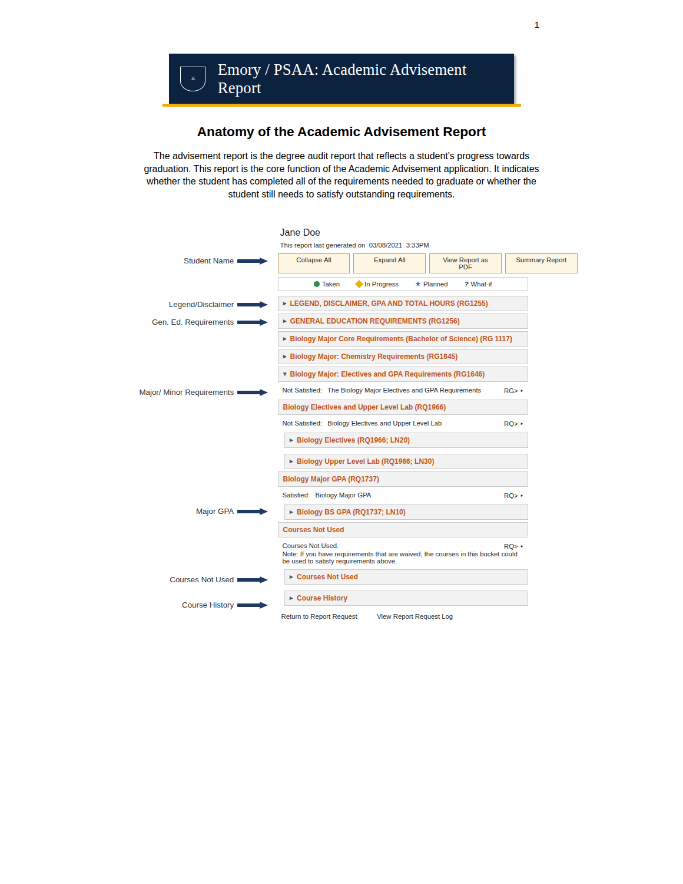1
⚔
Emory / PSAA: Academic Advisement Report
Anatomy of the Academic Advisement Report
The advisement report is the degree audit report that reflects a student's progress towards graduation. This report is the core function of the Academic Advisement application. It indicates whether the student has completed all of the requirements needed to graduate or whether the student still needs to satisfy outstanding requirements.
Student Name
Jane Doe
This report last generated on 03/08/2021 3:33PM
Collapse All
Expand All
View Report as PDF
Summary Report
Taken In Progress Planned ?What-if
Legend/Disclaimer
▸LEGEND, DISCLAIMER, GPA AND TOTAL HOURS (RG1255)
Gen. Ed. Requirements
▸GENERAL EDUCATION REQUIREMENTS (RG1256)
Major/ Minor Requirements
▸Biology Major Core Requirements (Bachelor of Science) (RG 1117)
▸Biology Major: Chemistry Requirements (RG1645)
▾Biology Major: Electives and GPA Requirements (RG1646)
Not Satisfied: The Biology Major Electives and GPA Requirements RG> ‣
Biology Electives and Upper Level Lab (RQ1966)
Not Satisfied: Biology Electives and Upper Level Lab RQ> ‣
▸Biology Electives (RQ1966; LN20)
Major GPA
▸Biology Upper Level Lab (RQ1966; LN30)
Biology Major GPA (RQ1737)
Satisfied: Biology Major GPA RQ> ‣
▸Biology BS GPA (RQ1737; LN10)
Courses Not Used
Courses Not Used. RQ> ‣
Note: If you have requirements that are waived, the courses in this bucket could be used to satisfy requirements above.
Courses Not Used
▸Courses Not Used
Course History
▸Course History
Return to Report Request View Report Request Log